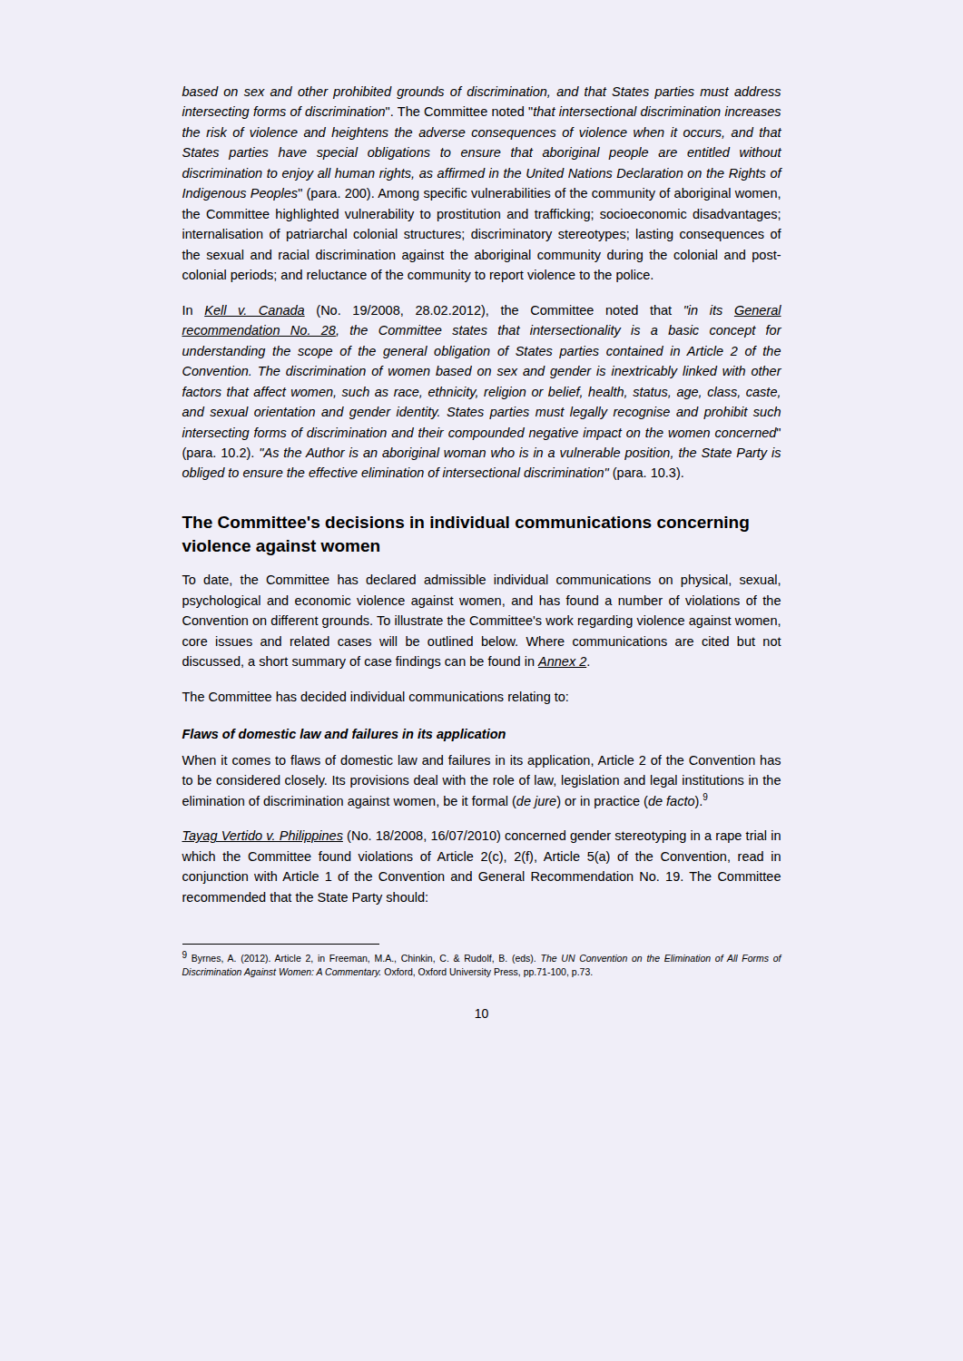based on sex and other prohibited grounds of discrimination, and that States parties must address intersecting forms of discrimination". The Committee noted "that intersectional discrimination increases the risk of violence and heightens the adverse consequences of violence when it occurs, and that States parties have special obligations to ensure that aboriginal people are entitled without discrimination to enjoy all human rights, as affirmed in the United Nations Declaration on the Rights of Indigenous Peoples" (para. 200). Among specific vulnerabilities of the community of aboriginal women, the Committee highlighted vulnerability to prostitution and trafficking; socioeconomic disadvantages; internalisation of patriarchal colonial structures; discriminatory stereotypes; lasting consequences of the sexual and racial discrimination against the aboriginal community during the colonial and post-colonial periods; and reluctance of the community to report violence to the police.
In Kell v. Canada (No. 19/2008, 28.02.2012), the Committee noted that "in its General recommendation No. 28, the Committee states that intersectionality is a basic concept for understanding the scope of the general obligation of States parties contained in Article 2 of the Convention. The discrimination of women based on sex and gender is inextricably linked with other factors that affect women, such as race, ethnicity, religion or belief, health, status, age, class, caste, and sexual orientation and gender identity. States parties must legally recognise and prohibit such intersecting forms of discrimination and their compounded negative impact on the women concerned" (para. 10.2). "As the Author is an aboriginal woman who is in a vulnerable position, the State Party is obliged to ensure the effective elimination of intersectional discrimination" (para. 10.3).
The Committee's decisions in individual communications concerning violence against women
To date, the Committee has declared admissible individual communications on physical, sexual, psychological and economic violence against women, and has found a number of violations of the Convention on different grounds. To illustrate the Committee's work regarding violence against women, core issues and related cases will be outlined below. Where communications are cited but not discussed, a short summary of case findings can be found in Annex 2.
The Committee has decided individual communications relating to:
Flaws of domestic law and failures in its application
When it comes to flaws of domestic law and failures in its application, Article 2 of the Convention has to be considered closely. Its provisions deal with the role of law, legislation and legal institutions in the elimination of discrimination against women, be it formal (de jure) or in practice (de facto).9
Tayag Vertido v. Philippines (No. 18/2008, 16/07/2010) concerned gender stereotyping in a rape trial in which the Committee found violations of Article 2(c), 2(f), Article 5(a) of the Convention, read in conjunction with Article 1 of the Convention and General Recommendation No. 19. The Committee recommended that the State Party should:
9 Byrnes, A. (2012). Article 2, in Freeman, M.A., Chinkin, C. & Rudolf, B. (eds). The UN Convention on the Elimination of All Forms of Discrimination Against Women: A Commentary. Oxford, Oxford University Press, pp.71-100, p.73.
10